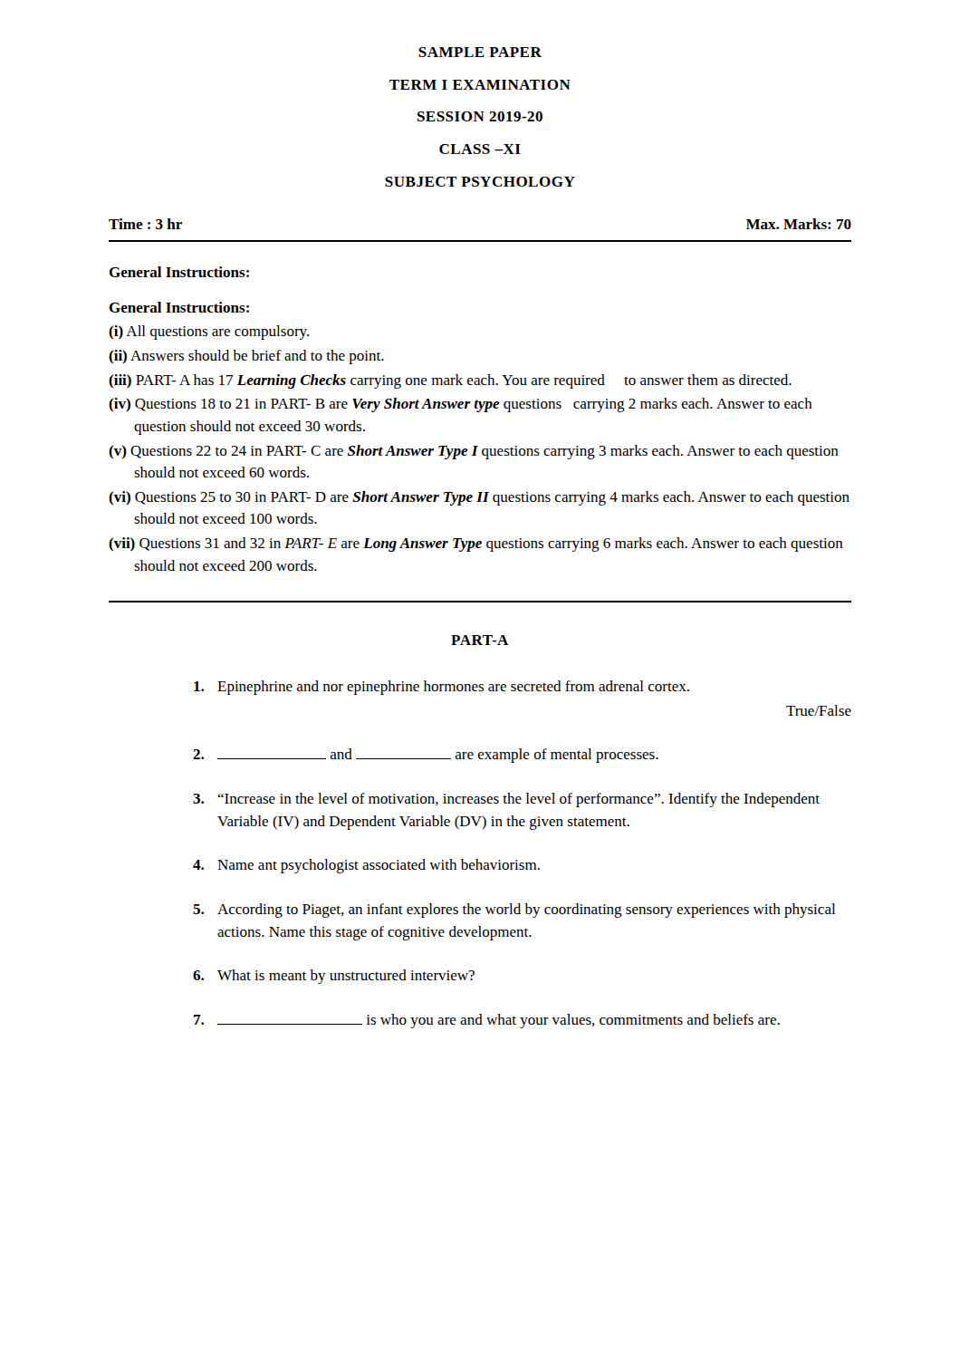SAMPLE PAPER
TERM I EXAMINATION
SESSION 2019-20
CLASS –XI
SUBJECT PSYCHOLOGY
Time : 3 hr Max. Marks: 70
General Instructions:
General Instructions:
(i) All questions are compulsory.
(ii) Answers should be brief and to the point.
(iii) PART- A has 17 Learning Checks carrying one mark each. You are required to answer them as directed.
(iv) Questions 18 to 21 in PART- B are Very Short Answer type questions carrying 2 marks each. Answer to each question should not exceed 30 words.
(v) Questions 22 to 24 in PART- C are Short Answer Type I questions carrying 3 marks each. Answer to each question should not exceed 60 words.
(vi) Questions 25 to 30 in PART- D are Short Answer Type II questions carrying 4 marks each. Answer to each question should not exceed 100 words.
(vii) Questions 31 and 32 in PART- E are Long Answer Type questions carrying 6 marks each. Answer to each question should not exceed 200 words.
PART-A
Epinephrine and nor epinephrine hormones are secreted from adrenal cortex. True/False
and are example of mental processes.
“Increase in the level of motivation, increases the level of performance”. Identify the Independent Variable (IV) and Dependent Variable (DV) in the given statement.
Name ant psychologist associated with behaviorism.
According to Piaget, an infant explores the world by coordinating sensory experiences with physical actions. Name this stage of cognitive development.
What is meant by unstructured interview?
is who you are and what your values, commitments and beliefs are.